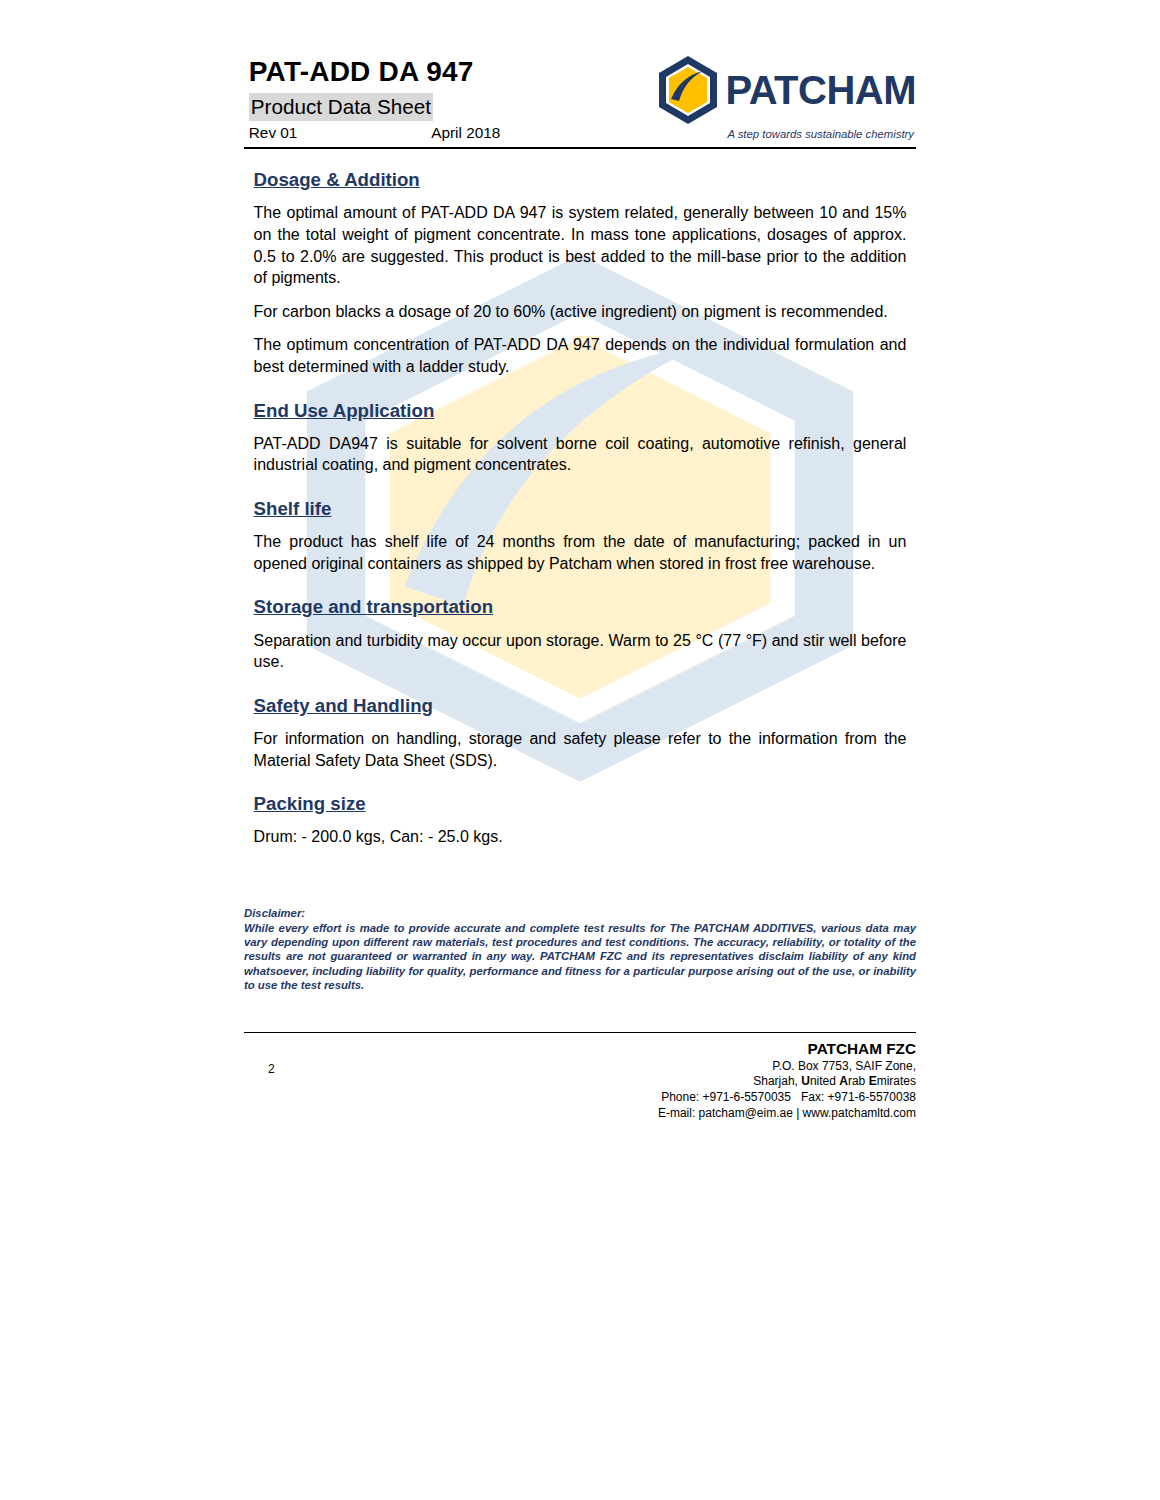PAT-ADD DA 947
Product Data Sheet
Rev 01 April 2018
PATCHAM
A step towards sustainable chemistry
Dosage & Addition
The optimal amount of PAT-ADD DA 947 is system related, generally between 10 and 15% on the total weight of pigment concentrate. In mass tone applications, dosages of approx. 0.5 to 2.0% are suggested. This product is best added to the mill-base prior to the addition of pigments.
For carbon blacks a dosage of 20 to 60% (active ingredient) on pigment is recommended.
The optimum concentration of PAT-ADD DA 947 depends on the individual formulation and best determined with a ladder study.
End Use Application
PAT-ADD DA947 is suitable for solvent borne coil coating, automotive refinish, general industrial coating, and pigment concentrates.
Shelf life
The product has shelf life of 24 months from the date of manufacturing; packed in un opened original containers as shipped by Patcham when stored in frost free warehouse.
Storage and transportation
Separation and turbidity may occur upon storage. Warm to 25 °C (77 °F) and stir well before use.
Safety and Handling
For information on handling, storage and safety please refer to the information from the Material Safety Data Sheet (SDS).
Packing size
Drum: - 200.0 kgs, Can: - 25.0 kgs.
Disclaimer: While every effort is made to provide accurate and complete test results for The PATCHAM ADDITIVES, various data may vary depending upon different raw materials, test procedures and test conditions. The accuracy, reliability, or totality of the results are not guaranteed or warranted in any way. PATCHAM FZC and its representatives disclaim liability of any kind whatsoever, including liability for quality, performance and fitness for a particular purpose arising out of the use, or inability to use the test results.
2
PATCHAM FZC
P.O. Box 7753, SAIF Zone,
Sharjah, United Arab Emirates
Phone: +971-6-5570035 Fax: +971-6-5570038
E-mail: patcham@eim.ae | www.patchamltd.com